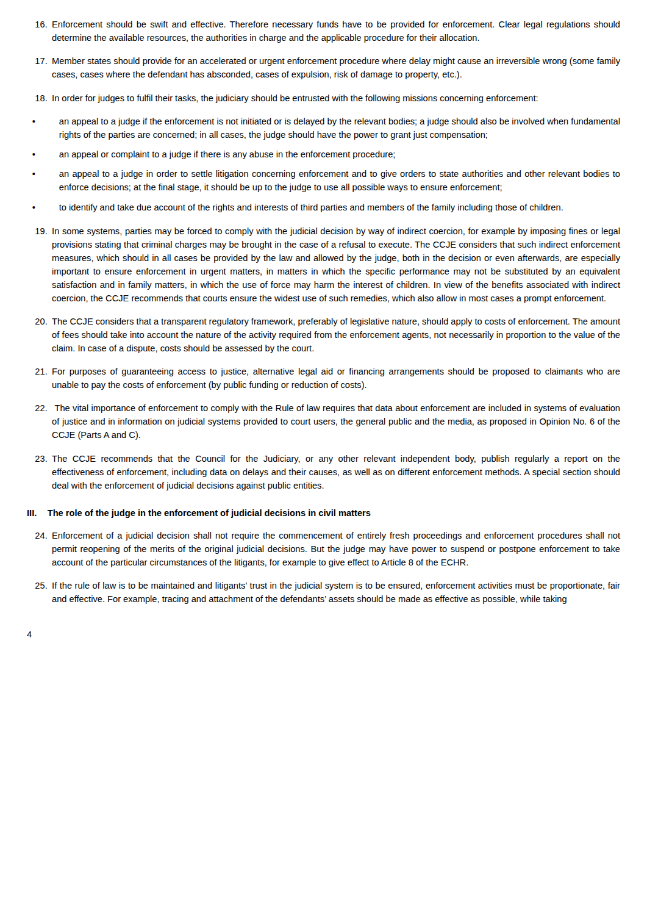16. Enforcement should be swift and effective. Therefore necessary funds have to be provided for enforcement. Clear legal regulations should determine the available resources, the authorities in charge and the applicable procedure for their allocation.
17. Member states should provide for an accelerated or urgent enforcement procedure where delay might cause an irreversible wrong (some family cases, cases where the defendant has absconded, cases of expulsion, risk of damage to property, etc.).
18. In order for judges to fulfil their tasks, the judiciary should be entrusted with the following missions concerning enforcement:
an appeal to a judge if the enforcement is not initiated or is delayed by the relevant bodies; a judge should also be involved when fundamental rights of the parties are concerned; in all cases, the judge should have the power to grant just compensation;
an appeal or complaint to a judge if there is any abuse in the enforcement procedure;
an appeal to a judge in order to settle litigation concerning enforcement and to give orders to state authorities and other relevant bodies to enforce decisions; at the final stage, it should be up to the judge to use all possible ways to ensure enforcement;
to identify and take due account of the rights and interests of third parties and members of the family including those of children.
19. In some systems, parties may be forced to comply with the judicial decision by way of indirect coercion, for example by imposing fines or legal provisions stating that criminal charges may be brought in the case of a refusal to execute. The CCJE considers that such indirect enforcement measures, which should in all cases be provided by the law and allowed by the judge, both in the decision or even afterwards, are especially important to ensure enforcement in urgent matters, in matters in which the specific performance may not be substituted by an equivalent satisfaction and in family matters, in which the use of force may harm the interest of children. In view of the benefits associated with indirect coercion, the CCJE recommends that courts ensure the widest use of such remedies, which also allow in most cases a prompt enforcement.
20. The CCJE considers that a transparent regulatory framework, preferably of legislative nature, should apply to costs of enforcement. The amount of fees should take into account the nature of the activity required from the enforcement agents, not necessarily in proportion to the value of the claim. In case of a dispute, costs should be assessed by the court.
21. For purposes of guaranteeing access to justice, alternative legal aid or financing arrangements should be proposed to claimants who are unable to pay the costs of enforcement (by public funding or reduction of costs).
22. The vital importance of enforcement to comply with the Rule of law requires that data about enforcement are included in systems of evaluation of justice and in information on judicial systems provided to court users, the general public and the media, as proposed in Opinion No. 6 of the CCJE (Parts A and C).
23. The CCJE recommends that the Council for the Judiciary, or any other relevant independent body, publish regularly a report on the effectiveness of enforcement, including data on delays and their causes, as well as on different enforcement methods. A special section should deal with the enforcement of judicial decisions against public entities.
III. The role of the judge in the enforcement of judicial decisions in civil matters
24. Enforcement of a judicial decision shall not require the commencement of entirely fresh proceedings and enforcement procedures shall not permit reopening of the merits of the original judicial decisions. But the judge may have power to suspend or postpone enforcement to take account of the particular circumstances of the litigants, for example to give effect to Article 8 of the ECHR.
25. If the rule of law is to be maintained and litigants’ trust in the judicial system is to be ensured, enforcement activities must be proportionate, fair and effective. For example, tracing and attachment of the defendants’ assets should be made as effective as possible, while taking
4